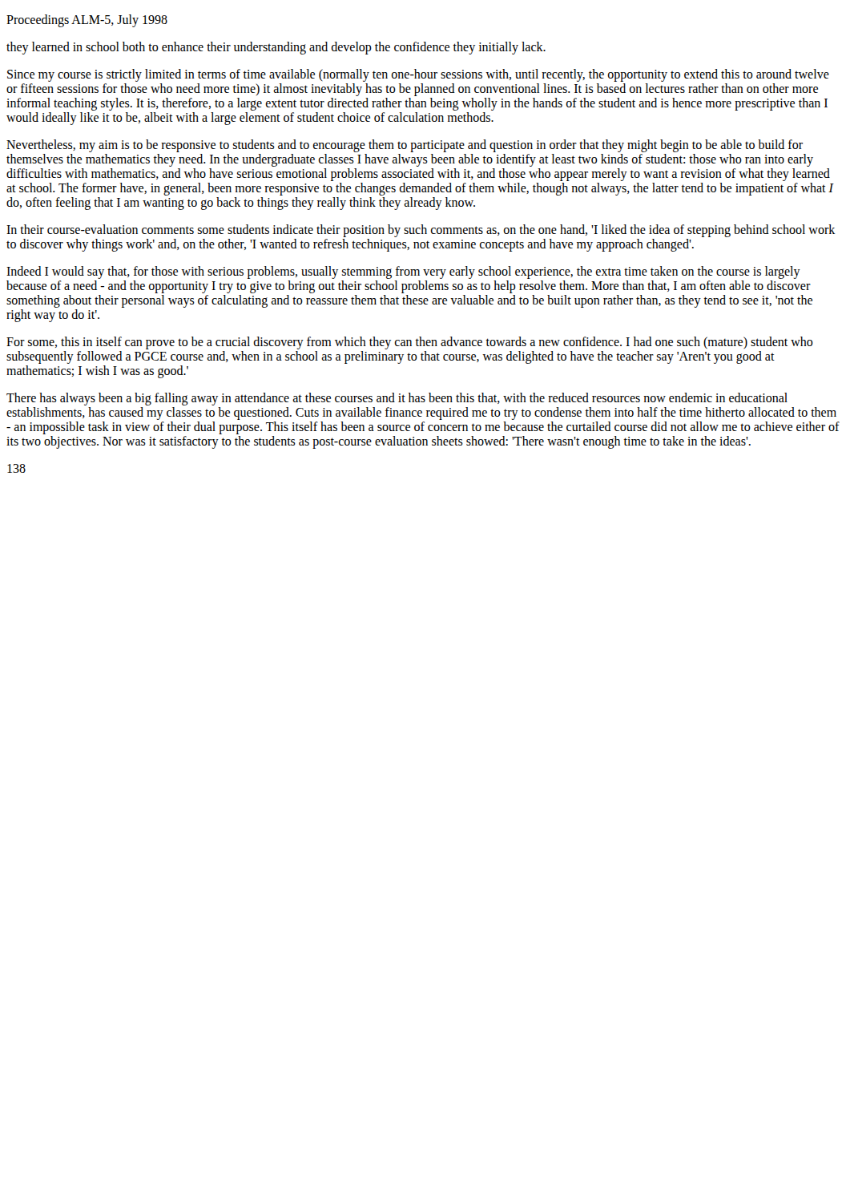Proceedings ALM-5, July 1998
they learned in school both to enhance their understanding and develop the confidence they initially lack.
Since my course is strictly limited in terms of time available (normally ten one-hour sessions with, until recently, the opportunity to extend this to around twelve or fifteen sessions for those who need more time) it almost inevitably has to be planned on conventional lines. It is based on lectures rather than on other more informal teaching styles. It is, therefore, to a large extent tutor directed rather than being wholly in the hands of the student and is hence more prescriptive than I would ideally like it to be, albeit with a large element of student choice of calculation methods.
Nevertheless, my aim is to be responsive to students and to encourage them to participate and question in order that they might begin to be able to build for themselves the mathematics they need. In the undergraduate classes I have always been able to identify at least two kinds of student: those who ran into early difficulties with mathematics, and who have serious emotional problems associated with it, and those who appear merely to want a revision of what they learned at school. The former have, in general, been more responsive to the changes demanded of them while, though not always, the latter tend to be impatient of what I do, often feeling that I am wanting to go back to things they really think they already know.
In their course-evaluation comments some students indicate their position by such comments as, on the one hand, 'I liked the idea of stepping behind school work to discover why things work' and, on the other, 'I wanted to refresh techniques, not examine concepts and have my approach changed'.
Indeed I would say that, for those with serious problems, usually stemming from very early school experience, the extra time taken on the course is largely because of a need - and the opportunity I try to give to bring out their school problems so as to help resolve them. More than that, I am often able to discover something about their personal ways of calculating and to reassure them that these are valuable and to be built upon rather than, as they tend to see it, 'not the right way to do it'.
For some, this in itself can prove to be a crucial discovery from which they can then advance towards a new confidence. I had one such (mature) student who subsequently followed a PGCE course and, when in a school as a preliminary to that course, was delighted to have the teacher say 'Aren't you good at mathematics; I wish I was as good.'
There has always been a big falling away in attendance at these courses and it has been this that, with the reduced resources now endemic in educational establishments, has caused my classes to be questioned. Cuts in available finance required me to try to condense them into half the time hitherto allocated to them - an impossible task in view of their dual purpose. This itself has been a source of concern to me because the curtailed course did not allow me to achieve either of its two objectives. Nor was it satisfactory to the students as post-course evaluation sheets showed: 'There wasn't enough time to take in the ideas'.
138